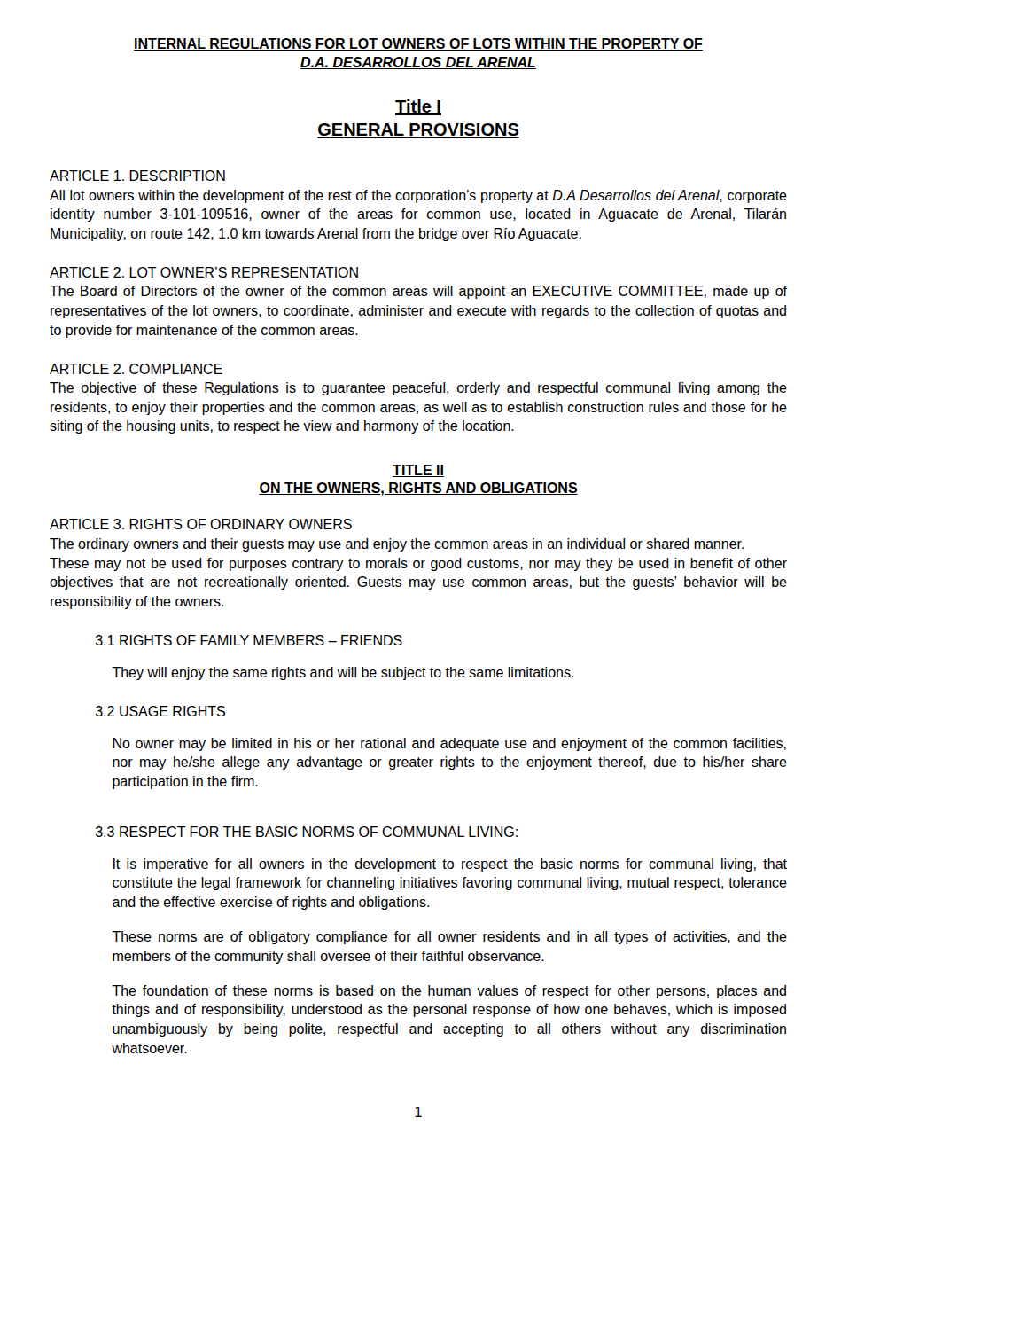INTERNAL REGULATIONS FOR LOT OWNERS OF LOTS WITHIN THE PROPERTY OF
D.A. DESARROLLOS DEL ARENAL
Title I GENERAL PROVISIONS
ARTICLE 1. DESCRIPTION
All lot owners within the development of the rest of the corporation’s property at D.A Desarrollos del Arenal, corporate identity number 3-101-109516, owner of the areas for common use, located in Aguacate de Arenal, Tilarán Municipality, on route 142, 1.0 km towards Arenal from the bridge over Río Aguacate.
ARTICLE 2. LOT OWNER’S REPRESENTATION
The Board of Directors of the owner of the common areas will appoint an EXECUTIVE COMMITTEE, made up of representatives of the lot owners, to coordinate, administer and execute with regards to the collection of quotas and to provide for maintenance of the common areas.
ARTICLE 2. COMPLIANCE
The objective of these Regulations is to guarantee peaceful, orderly and respectful communal living among the residents, to enjoy their properties and the common areas, as well as to establish construction rules and those for he siting of the housing units, to respect he view and harmony of the location.
TITLE II
ON THE OWNERS, RIGHTS AND OBLIGATIONS
ARTICLE 3. RIGHTS OF ORDINARY OWNERS
The ordinary owners and their guests may use and enjoy the common areas in an individual or shared manner.
These may not be used for purposes contrary to morals or good customs, nor may they be used in benefit of other objectives that are not recreationally oriented. Guests may use common areas, but the guests’ behavior will be responsibility of the owners.
3.1 RIGHTS OF FAMILY MEMBERS – FRIENDS
They will enjoy the same rights and will be subject to the same limitations.
3.2 USAGE RIGHTS
No owner may be limited in his or her rational and adequate use and enjoyment of the common facilities, nor may he/she allege any advantage or greater rights to the enjoyment thereof, due to his/her share participation in the firm.
3.3 RESPECT FOR THE BASIC NORMS OF COMMUNAL LIVING:
It is imperative for all owners in the development to respect the basic norms for communal living, that constitute the legal framework for channeling initiatives favoring communal living, mutual respect, tolerance and the effective exercise of rights and obligations.
These norms are of obligatory compliance for all owner residents and in all types of activities, and the members of the community shall oversee of their faithful observance.
The foundation of these norms is based on the human values of respect for other persons, places and things and of responsibility, understood as the personal response of how one behaves, which is imposed unambiguously by being polite, respectful and accepting to all others without any discrimination whatsoever.
1